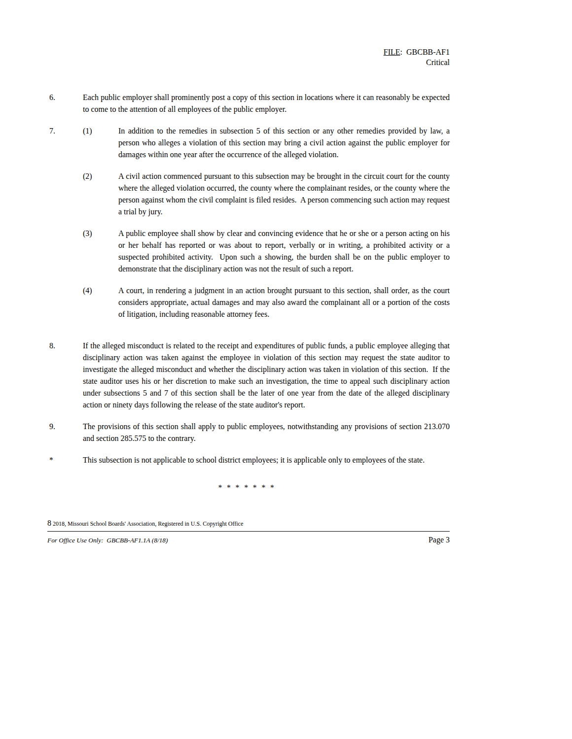FILE: GBCBB-AF1
Critical
6.
Each public employer shall prominently post a copy of this section in locations where it can reasonably be expected to come to the attention of all employees of the public employer.
7.
(1)
In addition to the remedies in subsection 5 of this section or any other remedies provided by law, a person who alleges a violation of this section may bring a civil action against the public employer for damages within one year after the occurrence of the alleged violation.
(2)
A civil action commenced pursuant to this subsection may be brought in the circuit court for the county where the alleged violation occurred, the county where the complainant resides, or the county where the person against whom the civil complaint is filed resides. A person commencing such action may request a trial by jury.
(3)
A public employee shall show by clear and convincing evidence that he or she or a person acting on his or her behalf has reported or was about to report, verbally or in writing, a prohibited activity or a suspected prohibited activity. Upon such a showing, the burden shall be on the public employer to demonstrate that the disciplinary action was not the result of such a report.
(4)
A court, in rendering a judgment in an action brought pursuant to this section, shall order, as the court considers appropriate, actual damages and may also award the complainant all or a portion of the costs of litigation, including reasonable attorney fees.
8.
If the alleged misconduct is related to the receipt and expenditures of public funds, a public employee alleging that disciplinary action was taken against the employee in violation of this section may request the state auditor to investigate the alleged misconduct and whether the disciplinary action was taken in violation of this section. If the state auditor uses his or her discretion to make such an investigation, the time to appeal such disciplinary action under subsections 5 and 7 of this section shall be the later of one year from the date of the alleged disciplinary action or ninety days following the release of the state auditor's report.
9.
The provisions of this section shall apply to public employees, notwithstanding any provisions of section 213.070 and section 285.575 to the contrary.
*
This subsection is not applicable to school district employees; it is applicable only to employees of the state.
*******
8 2018, Missouri School Boards' Association, Registered in U.S. Copyright Office
For Office Use Only: GBCBB-AF1.1A (8/18) Page 3